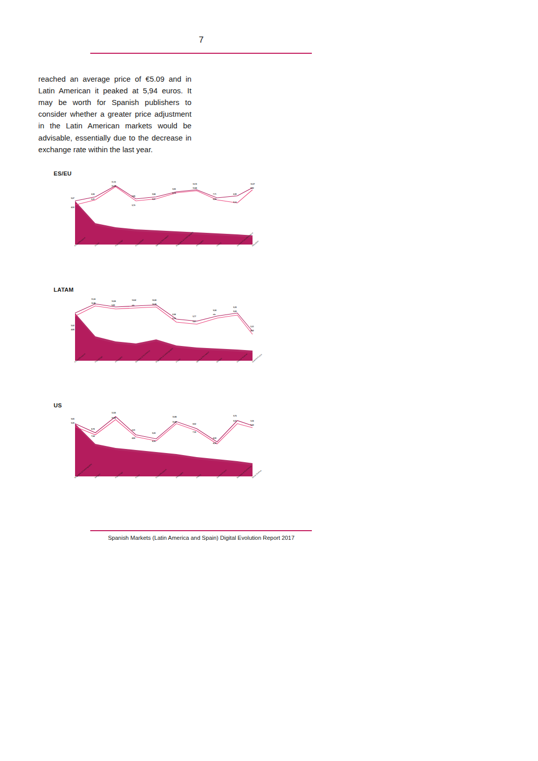7
reached an average price of €5.09 and in Latin American it peaked at 5,94 euros. It may be worth for Spanish publishers to consider whether a greater price adjustment in the Latin American markets would be advisable, essentially due to the decrease in exchange rate within the last year.
ES/EU
5,07 4,93 6,90 6,21 11,15 11,04 5,89 5,79 5,84 5,57 9,55 8,73 10,15 10,40 7,71 6,89 6,95 5,10 10,37 9,62 Fiction/Romance Fiction Psychology Fiction/Other Sports & Recreation Biography & Autobiography Philosophy History Juvenile Fiction/Romance Education
LATAM
5,02 4,85 11,00 10,46 10,06 9,85 10,62 n/a 10,69 10,09 6,94 6,33 5,77 5,67 9,24 n/a 9,35 9,00 5,31 4,22 Fiction/Romance Psychology Philosophy Business & Economics Biography & Autobiography Fiction Sports & Recreation Religion Political Science Juvenile Fiction
US
9,65 9,20 8,78 7,04 12,26 10,44 6,91 4,82 5,09 4,30 10,80 10,48 8,52 7,36 4,99 4,26 9,76 9,21 9,36 9,20 Biography & Autobiography Religion Psychology Fiction Fiction/Romance Philosophy History Juvenile Fiction Business & Economics Social Science
Spanish Markets (Latin America and Spain) Digital Evolution Report 2017